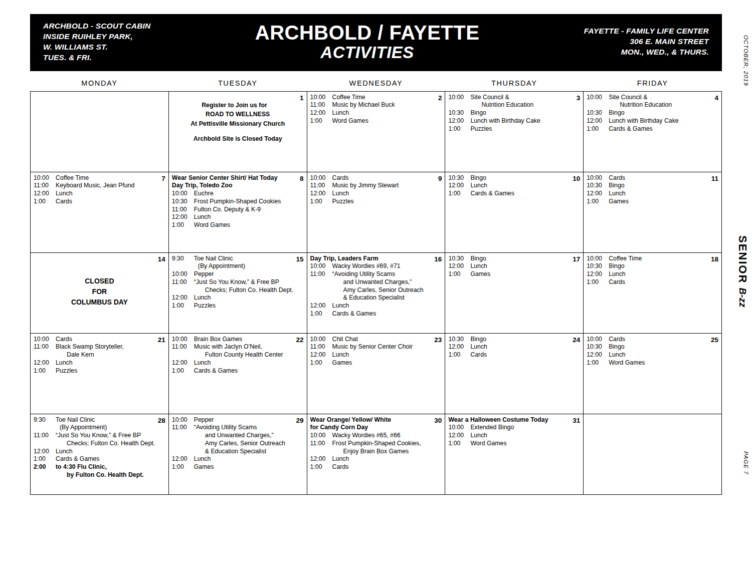OCTOBER, 2019
SENIOR B-zz
PAGE 7
ARCHBOLD - SCOUT CABIN
INSIDE RUIHLEY PARK,
W. WILLIAMS ST.
TUES. & FRI.
ARCHBOLD / FAYETTE
ACTIVITIES
FAYETTE - FAMILY LIFE CENTER
306 E. MAIN STREET
MON., WED., & THURS.
| MONDAY | TUESDAY | WEDNESDAY | THURSDAY | FRIDAY |
| --- | --- | --- | --- | --- |
| | 1 Register to Join us for ROAD TO WELLNESS At Pettisville Missionary Church Archbold Site is Closed Today | 2 10:00 Coffee Time 11:00 Music by Michael Buck 12:00 Lunch 1:00 Word Games | 3 10:00 Site Council & Nutrition Education 10:30 Bingo 12:00 Lunch with Birthday Cake 1:00 Puzzles | 4 10:00 Site Council & Nutrition Education 10:30 Bingo 12:00 Lunch with Birthday Cake 1:00 Cards & Games |
| 7 10:00 Coffee Time 11:00 Keyboard Music, Jean Pfund 12:00 Lunch 1:00 Cards | 8 Wear Senior Center Shirt/ Hat Today Day Trip, Toledo Zoo 10:00 Euchre 10:30 Frost Pumpkin-Shaped Cookies 11:00 Fulton Co. Deputy & K-9 12:00 Lunch 1:00 Word Games | 9 10:00 Cards 11:00 Music by Jimmy Stewart 12:00 Lunch 1:00 Puzzles | 10 10:30 Bingo 12:00 Lunch 1:00 Cards & Games | 11 10:00 Cards 10:30 Bingo 12:00 Lunch 1:00 Games |
| 14 CLOSED FOR COLUMBUS DAY | 15 9:30 Toe Nail Clinic (By Appointment) 10:00 Pepper 11:00 “Just So You Know,” & Free BP Checks; Fulton Co. Health Dept. 12:00 Lunch 1:00 Puzzles | 16 Day Trip, Leaders Farm 10:00 Wacky Wordies #69, #71 11:00 “Avoiding Utility Scams and Unwanted Charges,” Amy Carles, Senior Outreach & Education Specialist 12:00 Lunch 1:00 Cards & Games | 17 10:30 Bingo 12:00 Lunch 1:00 Games | 18 10:00 Coffee Time 10:30 Bingo 12:00 Lunch 1:00 Cards |
| 21 10:00 Cards 11:00 Black Swamp Storyteller, Dale Kern 12:00 Lunch 1:00 Puzzles | 22 10:00 Brain Box Games 11:00 Music with Jaclyn O’Neil, Fulton County Health Center 12:00 Lunch 1:00 Cards & Games | 23 10:00 Chit Chat 11:00 Music by Senior Center Choir 12:00 Lunch 1:00 Games | 24 10:30 Bingo 12:00 Lunch 1:00 Cards | 25 10:00 Cards 10:30 Bingo 12:00 Lunch 1:00 Word Games |
| 28 9:30 Toe Nail Clinic (By Appointment) 11:00 “Just So You Know,” & Free BP Checks; Fulton Co. Health Dept. 12:00 Lunch 1:00 Cards & Games 2:00 to 4:30 Flu Clinic, by Fulton Co. Health Dept. | 29 10:00 Pepper 11:00 “Avoiding Utility Scams and Unwanted Charges,” Amy Carles, Senior Outreach & Education Specialist 12:00 Lunch 1:00 Games | 30 Wear Orange/ Yellow/ White for Candy Corn Day 10:00 Wacky Wordies #65, #66 11:00 Frost Pumpkin-Shaped Cookies, Enjoy Brain Box Games 12:00 Lunch 1:00 Cards | 31 Wear a Halloween Costume Today 10:00 Extended Bingo 12:00 Lunch 1:00 Word Games | |